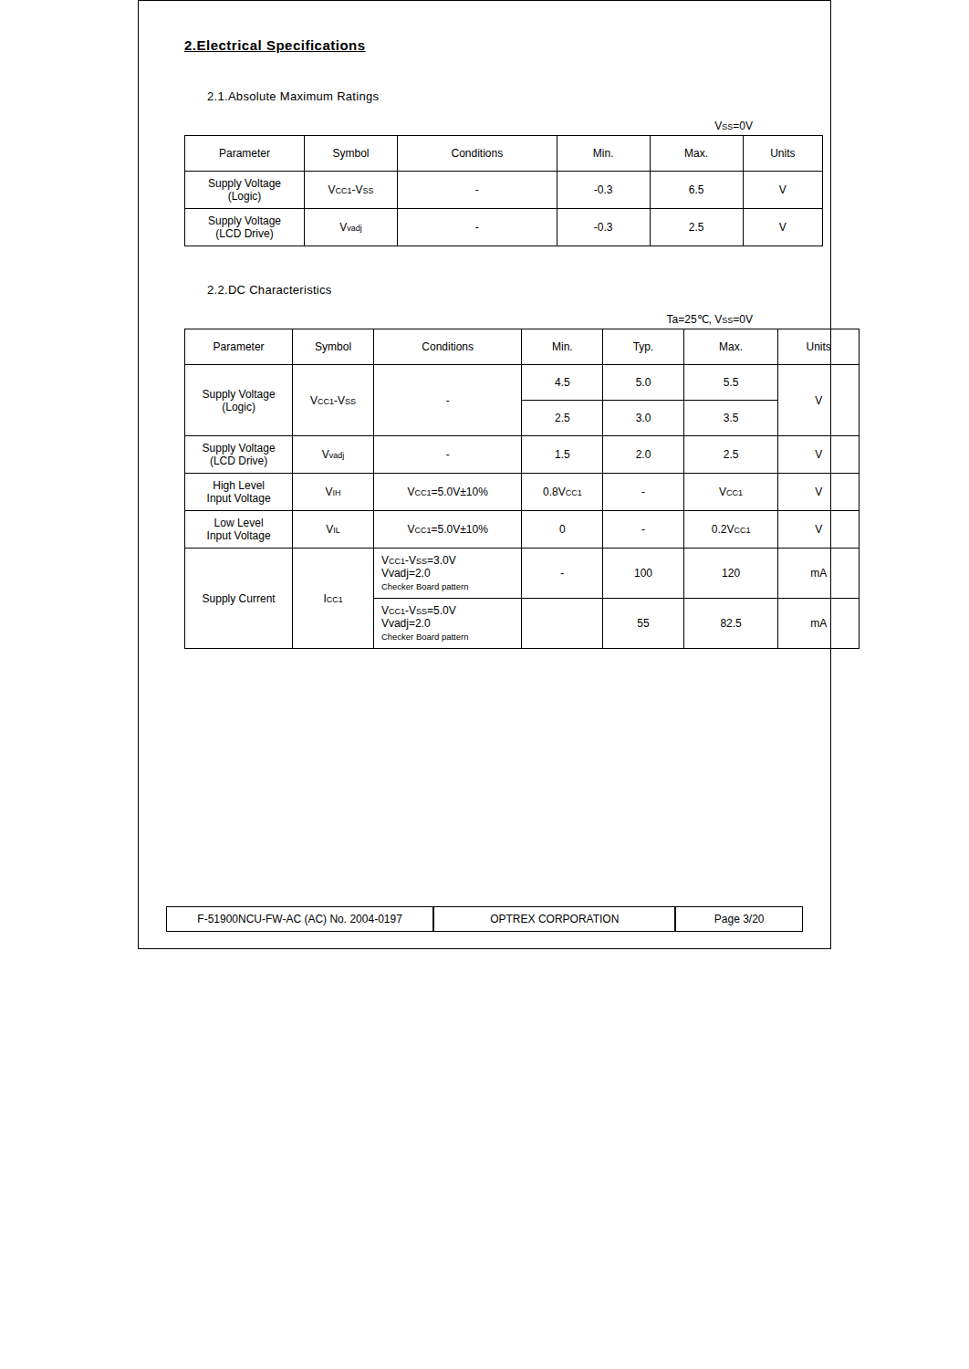2.Electrical Specifications
2.1.Absolute Maximum Ratings
VSS=0V
| Parameter | Symbol | Conditions | Min. | Max. | Units |
| --- | --- | --- | --- | --- | --- |
| Supply Voltage (Logic) | V CC1 -V SS | - | -0.3 | 6.5 | V |
| Supply Voltage (LCD Drive) | V vadj | - | -0.3 | 2.5 | V |
2.2.DC Characteristics
Ta=25℃, VSS=0V
| Parameter | Symbol | Conditions | Min. | Typ. | Max. | Units |
| --- | --- | --- | --- | --- | --- | --- |
| Supply Voltage (Logic) | V CC1 -V SS | - | 4.5 | 5.0 | 5.5 | V |
| 2.5 | 3.0 | 3.5 |
| Supply Voltage (LCD Drive) | V vadj | - | 1.5 | 2.0 | 2.5 | V |
| High Level Input Voltage | V IH | V CC1 =5.0V±10% | 0.8V CC1 | - | V CC1 | V |
| Low Level Input Voltage | V IL | V CC1 =5.0V±10% | 0 | - | 0.2V CC1 | V |
| Supply Current | I CC1 | V CC1 -V SS =3.0V Vvadj=2.0 Checker Board pattern | - | 100 | 120 | mA |
| V CC1 -V SS =5.0V Vvadj=2.0 Checker Board pattern | | 55 | 82.5 | mA |
F-51900NCU-FW-AC (AC) No. 2004-0197
OPTREX CORPORATION
Page 3/20